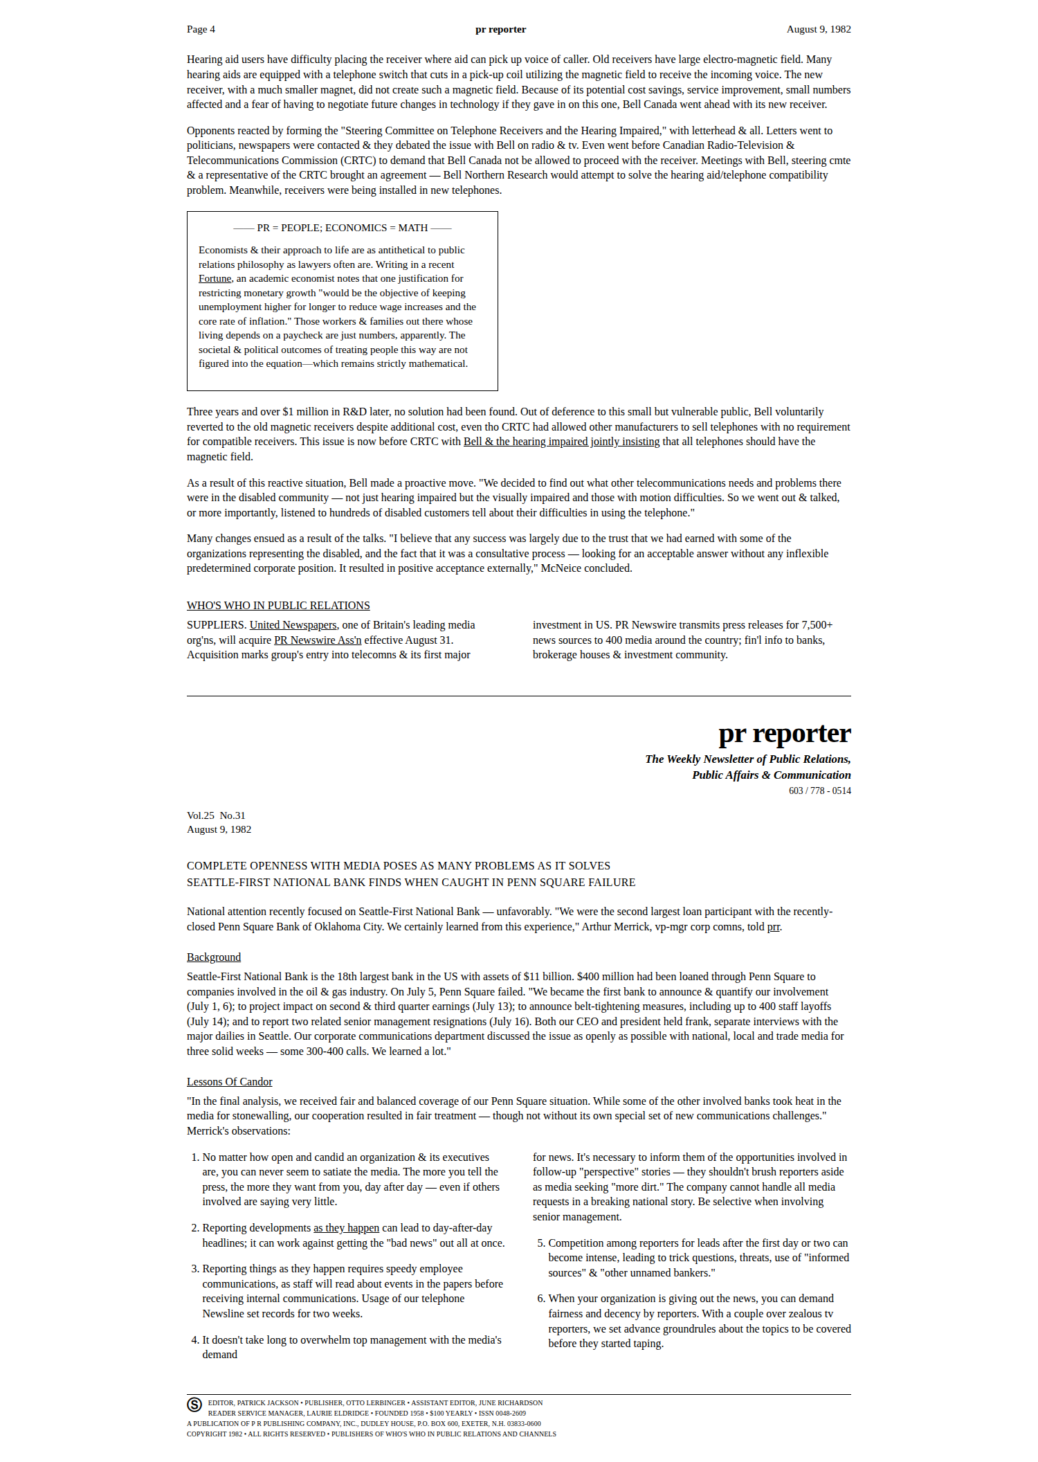Page 4 pr reporter August 9, 1982
Hearing aid users have difficulty placing the receiver where aid can pick up voice of caller. Old receivers have large electro-magnetic field. Many hearing aids are equipped with a telephone switch that cuts in a pick-up coil utilizing the magnetic field to receive the incoming voice. The new receiver, with a much smaller magnet, did not create such a magnetic field. Because of its potential cost savings, service improvement, small numbers affected and a fear of having to negotiate future changes in technology if they gave in on this one, Bell Canada went ahead with its new receiver.
Opponents reacted by forming the "Steering Committee on Telephone Receivers and the Hearing Impaired," with letterhead & all. Letters went to politicians, newspapers were contacted & they debated the issue with Bell on radio & tv. Even went before Canadian Radio-Television & Telecommunications Commission (CRTC) to demand that Bell Canada not be allowed to proceed with the receiver. Meetings with Bell, steering cmte & a representative of the CRTC brought an agreement — Bell Northern Research would attempt to solve the hearing aid/telephone compatibility problem. Meanwhile, receivers were being installed in new telephones.
—— PR = PEOPLE; ECONOMICS = MATH ——
Economists & their approach to life are as antithetical to public relations philosophy as lawyers often are. Writing in a recent Fortune, an academic economist notes that one justification for restricting monetary growth "would be the objective of keeping unemployment higher for longer to reduce wage increases and the core rate of inflation." Those workers & families out there whose living depends on a paycheck are just numbers, apparently. The societal & political outcomes of treating people this way are not figured into the equation—which remains strictly mathematical.
Three years and over $1 million in R&D later, no solution had been found. Out of deference to this small but vulnerable public, Bell voluntarily reverted to the old magnetic receivers despite additional cost, even tho CRTC had allowed other manufacturers to sell telephones with no requirement for compatible receivers. This issue is now before CRTC with Bell & the hearing impaired jointly insisting that all telephones should have the magnetic field.
As a result of this reactive situation, Bell made a proactive move. "We decided to find out what other telecommunications needs and problems there were in the disabled community — not just hearing impaired but the visually impaired and those with motion difficulties. So we went out & talked, or more importantly, listened to hundreds of disabled customers tell about their difficulties in using the telephone."
Many changes ensued as a result of the talks. "I believe that any success was largely due to the trust that we had earned with some of the organizations representing the disabled, and the fact that it was a consultative process — looking for an acceptable answer without any inflexible predetermined corporate position. It resulted in positive acceptance externally," McNeice concluded.
WHO'S WHO IN PUBLIC RELATIONS
SUPPLIERS. United Newspapers, one of Britain's leading media org'ns, will acquire PR Newswire Ass'n effective August 31. Acquisition marks group's entry into telecomns & its first major
investment in US. PR Newswire transmits press releases for 7,500+ news sources to 400 media around the country; fin'l info to banks, brokerage houses & investment community.
pr reporter
The Weekly Newsletter of Public Relations,
Public Affairs & Communication
603 / 778 - 0514
Vol.25 No.31
August 9, 1982
COMPLETE OPENNESS WITH MEDIA POSES AS MANY PROBLEMS AS IT SOLVES SEATTLE-FIRST NATIONAL BANK FINDS WHEN CAUGHT IN PENN SQUARE FAILURE
National attention recently focused on Seattle-First National Bank — unfavorably. "We were the second largest loan participant with the recently-closed Penn Square Bank of Oklahoma City. We certainly learned from this experience," Arthur Merrick, vp-mgr corp comns, told prr.
Background
Seattle-First National Bank is the 18th largest bank in the US with assets of $11 billion. $400 million had been loaned through Penn Square to companies involved in the oil & gas industry. On July 5, Penn Square failed. "We became the first bank to announce & quantify our involvement (July 1, 6); to project impact on second & third quarter earnings (July 13); to announce belt-tightening measures, including up to 400 staff layoffs (July 14); and to report two related senior management resignations (July 16). Both our CEO and president held frank, separate interviews with the major dailies in Seattle. Our corporate communications department discussed the issue as openly as possible with national, local and trade media for three solid weeks — some 300-400 calls. We learned a lot."
Lessons Of Candor
"In the final analysis, we received fair and balanced coverage of our Penn Square situation. While some of the other involved banks took heat in the media for stonewalling, our cooperation resulted in fair treatment — though not without its own special set of new communications challenges." Merrick's observations:
No matter how open and candid an organization & its executives are, you can never seem to satiate the media. The more you tell the press, the more they want from you, day after day — even if others involved are saying very little.
Reporting developments as they happen can lead to day-after-day headlines; it can work against getting the "bad news" out all at once.
Reporting things as they happen requires speedy employee communications, as staff will read about events in the papers before receiving internal communications. Usage of our telephone Newsline set records for two weeks.
It doesn't take long to overwhelm top management with the media's demand
for news. It's necessary to inform them of the opportunities involved in follow-up "perspective" stories — they shouldn't brush reporters aside as media seeking "more dirt." The company cannot handle all media requests in a breaking national story. Be selective when involving senior management.
Competition among reporters for leads after the first day or two can become intense, leading to trick questions, threats, use of "informed sources" & "other unnamed bankers."
When your organization is giving out the news, you can demand fairness and decency by reporters. With a couple over zealous tv reporters, we set advance groundrules about the topics to be covered before they started taping.
Ⓢ EDITOR, PATRICK JACKSON • PUBLISHER, OTTO LERBINGER • ASSISTANT EDITOR, JUNE RICHARDSON
READER SERVICE MANAGER, LAURIE ELDRIDGE • FOUNDED 1958 • $100 YEARLY • ISSN 0048-2609
A PUBLICATION OF P R PUBLISHING COMPANY, INC., DUDLEY HOUSE, P.O. BOX 600, EXETER, N.H. 03833-0600
COPYRIGHT 1982 • ALL RIGHTS RESERVED • PUBLISHERS OF WHO'S WHO IN PUBLIC RELATIONS AND CHANNELS